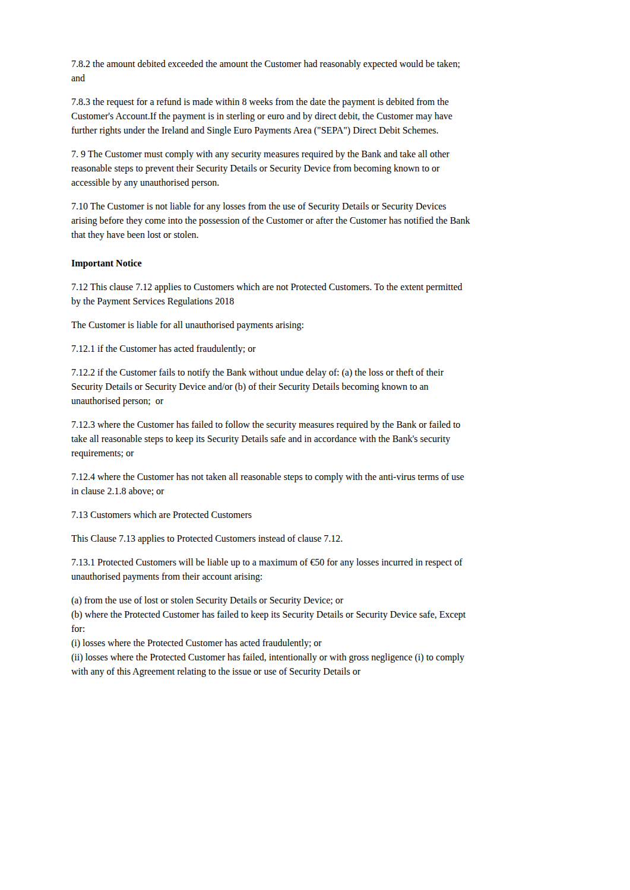7.8.2 the amount debited exceeded the amount the Customer had reasonably expected would be taken; and
7.8.3 the request for a refund is made within 8 weeks from the date the payment is debited from the Customer's Account.If the payment is in sterling or euro and by direct debit, the Customer may have further rights under the Ireland and Single Euro Payments Area ("SEPA") Direct Debit Schemes.
7. 9 The Customer must comply with any security measures required by the Bank and take all other reasonable steps to prevent their Security Details or Security Device from becoming known to or accessible by any unauthorised person.
7.10 The Customer is not liable for any losses from the use of Security Details or Security Devices arising before they come into the possession of the Customer or after the Customer has notified the Bank that they have been lost or stolen.
Important Notice
7.12 This clause 7.12 applies to Customers which are not Protected Customers. To the extent permitted by the Payment Services Regulations 2018
The Customer is liable for all unauthorised payments arising:
7.12.1 if the Customer has acted fraudulently; or
7.12.2 if the Customer fails to notify the Bank without undue delay of: (a) the loss or theft of their Security Details or Security Device and/or (b) of their Security Details becoming known to an unauthorised person; or
7.12.3 where the Customer has failed to follow the security measures required by the Bank or failed to take all reasonable steps to keep its Security Details safe and in accordance with the Bank's security requirements; or
7.12.4 where the Customer has not taken all reasonable steps to comply with the anti-virus terms of use in clause 2.1.8 above; or
7.13 Customers which are Protected Customers
This Clause 7.13 applies to Protected Customers instead of clause 7.12.
7.13.1 Protected Customers will be liable up to a maximum of €50 for any losses incurred in respect of unauthorised payments from their account arising:
(a) from the use of lost or stolen Security Details or Security Device; or
(b) where the Protected Customer has failed to keep its Security Details or Security Device safe, Except for:
(i) losses where the Protected Customer has acted fraudulently; or
(ii) losses where the Protected Customer has failed, intentionally or with gross negligence (i) to comply with any of this Agreement relating to the issue or use of Security Details or